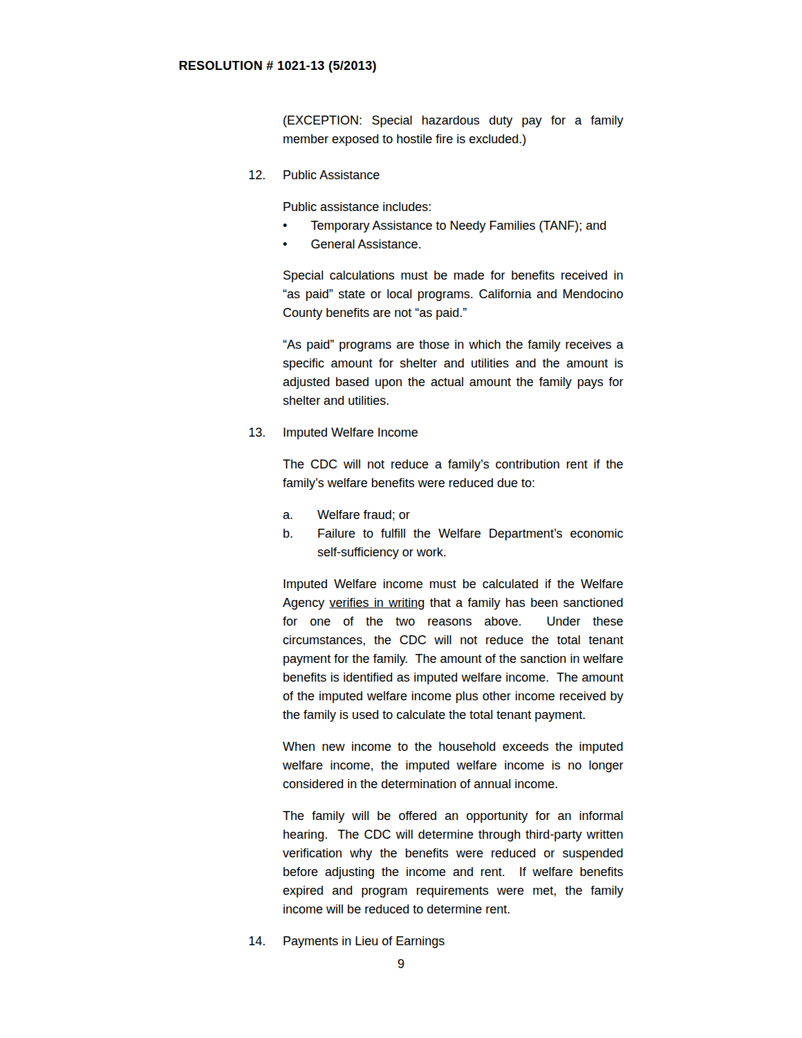RESOLUTION # 1021-13 (5/2013)
(EXCEPTION: Special hazardous duty pay for a family member exposed to hostile fire is excluded.)
12.
Public Assistance
Public assistance includes:
•Temporary Assistance to Needy Families (TANF); and
•General Assistance.
Special calculations must be made for benefits received in “as paid” state or local programs. California and Mendocino County benefits are not “as paid.”
“As paid” programs are those in which the family receives a specific amount for shelter and utilities and the amount is adjusted based upon the actual amount the family pays for shelter and utilities.
13.
Imputed Welfare Income
The CDC will not reduce a family’s contribution rent if the family’s welfare benefits were reduced due to:
a.
Welfare fraud; or
b.
Failure to fulfill the Welfare Department’s economic self-sufficiency or work.
Imputed Welfare income must be calculated if the Welfare Agency verifies in writing that a family has been sanctioned for one of the two reasons above. Under these circumstances, the CDC will not reduce the total tenant payment for the family. The amount of the sanction in welfare benefits is identified as imputed welfare income. The amount of the imputed welfare income plus other income received by the family is used to calculate the total tenant payment.
When new income to the household exceeds the imputed welfare income, the imputed welfare income is no longer considered in the determination of annual income.
The family will be offered an opportunity for an informal hearing. The CDC will determine through third-party written verification why the benefits were reduced or suspended before adjusting the income and rent. If welfare benefits expired and program requirements were met, the family income will be reduced to determine rent.
14.
Payments in Lieu of Earnings
9